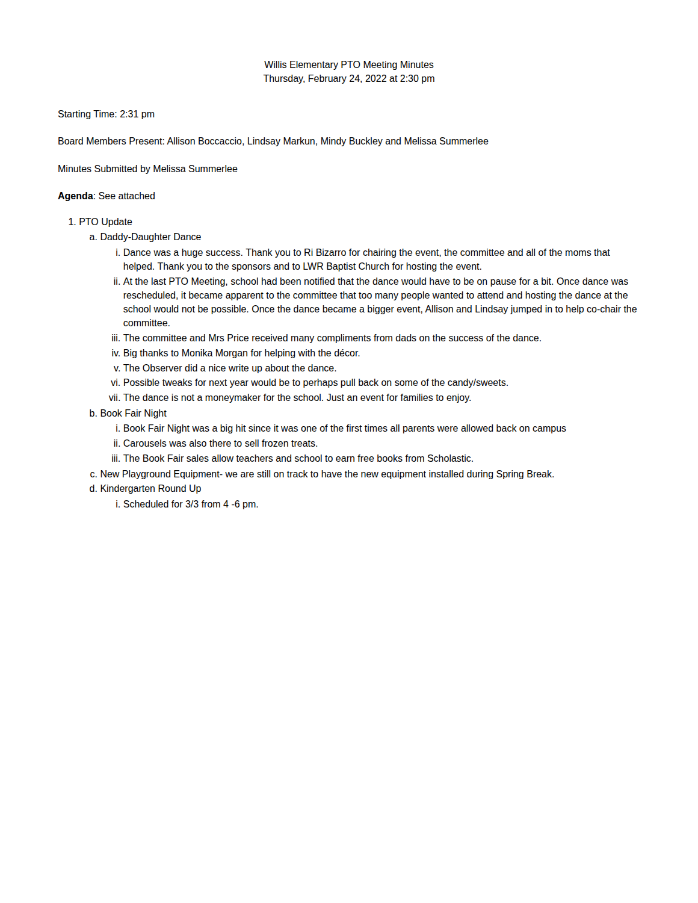Willis Elementary PTO Meeting Minutes
Thursday, February 24, 2022 at 2:30 pm
Starting Time: 2:31 pm
Board Members Present: Allison Boccaccio, Lindsay Markun, Mindy Buckley and Melissa Summerlee
Minutes Submitted by Melissa Summerlee
Agenda: See attached
PTO Update
Daddy-Daughter Dance
Dance was a huge success. Thank you to Ri Bizarro for chairing the event, the committee and all of the moms that helped. Thank you to the sponsors and to LWR Baptist Church for hosting the event.
At the last PTO Meeting, school had been notified that the dance would have to be on pause for a bit. Once dance was rescheduled, it became apparent to the committee that too many people wanted to attend and hosting the dance at the school would not be possible. Once the dance became a bigger event, Allison and Lindsay jumped in to help co-chair the committee.
The committee and Mrs Price received many compliments from dads on the success of the dance.
Big thanks to Monika Morgan for helping with the décor.
The Observer did a nice write up about the dance.
Possible tweaks for next year would be to perhaps pull back on some of the candy/sweets.
The dance is not a moneymaker for the school. Just an event for families to enjoy.
Book Fair Night
Book Fair Night was a big hit since it was one of the first times all parents were allowed back on campus
Carousels was also there to sell frozen treats.
The Book Fair sales allow teachers and school to earn free books from Scholastic.
New Playground Equipment- we are still on track to have the new equipment installed during Spring Break.
Kindergarten Round Up
Scheduled for 3/3 from 4 -6 pm.